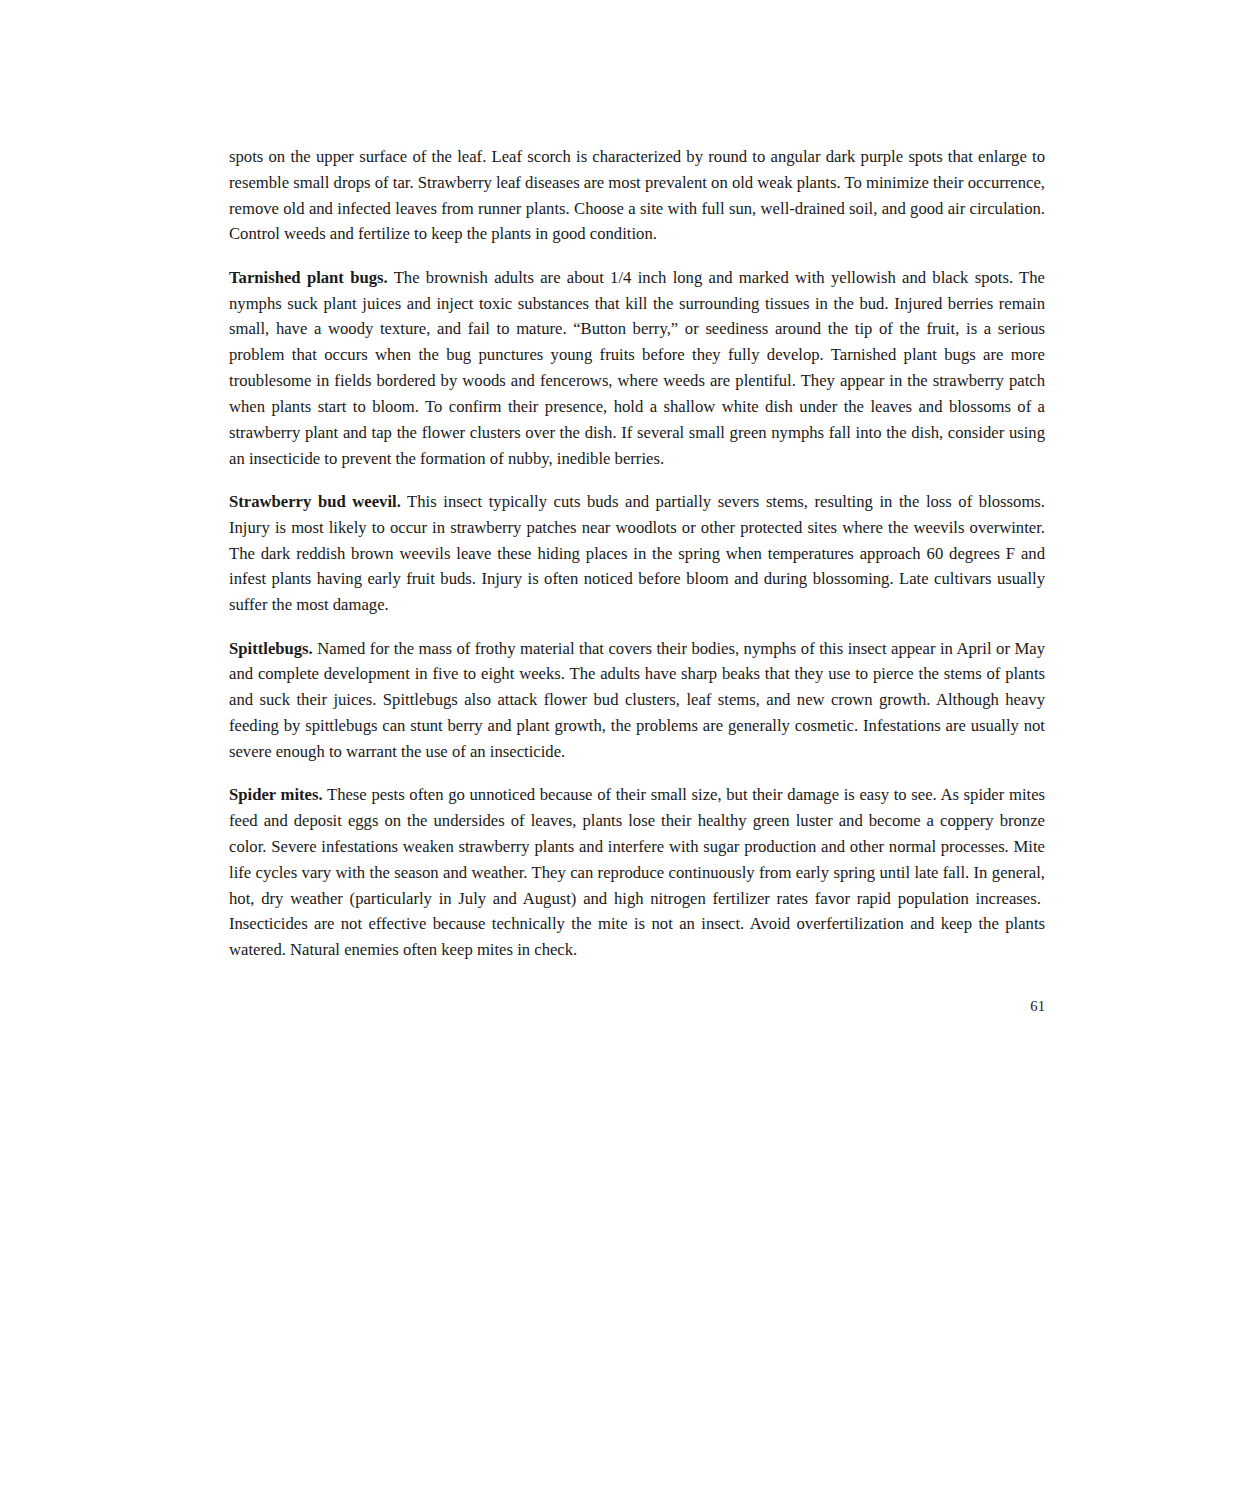spots on the upper surface of the leaf. Leaf scorch is characterized by round to angular dark purple spots that enlarge to resemble small drops of tar. Strawberry leaf diseases are most prevalent on old weak plants. To minimize their occurrence, remove old and infected leaves from runner plants. Choose a site with full sun, well-drained soil, and good air circulation. Control weeds and fertilize to keep the plants in good condition.
Tarnished plant bugs. The brownish adults are about 1/4 inch long and marked with yellowish and black spots. The nymphs suck plant juices and inject toxic substances that kill the surrounding tissues in the bud. Injured berries remain small, have a woody texture, and fail to mature. “Button berry,” or seediness around the tip of the fruit, is a serious problem that occurs when the bug punctures young fruits before they fully develop. Tarnished plant bugs are more troublesome in fields bordered by woods and fencerows, where weeds are plentiful. They appear in the strawberry patch when plants start to bloom. To confirm their presence, hold a shallow white dish under the leaves and blossoms of a strawberry plant and tap the flower clusters over the dish. If several small green nymphs fall into the dish, consider using an insecticide to prevent the formation of nubby, inedible berries.
Strawberry bud weevil. This insect typically cuts buds and partially severs stems, resulting in the loss of blossoms. Injury is most likely to occur in strawberry patches near woodlots or other protected sites where the weevils overwinter. The dark reddish brown weevils leave these hiding places in the spring when temperatures approach 60 degrees F and infest plants having early fruit buds. Injury is often noticed before bloom and during blossoming. Late cultivars usually suffer the most damage.
Spittlebugs. Named for the mass of frothy material that covers their bodies, nymphs of this insect appear in April or May and complete development in five to eight weeks. The adults have sharp beaks that they use to pierce the stems of plants and suck their juices. Spittlebugs also attack flower bud clusters, leaf stems, and new crown growth. Although heavy feeding by spittlebugs can stunt berry and plant growth, the problems are generally cosmetic. Infestations are usually not severe enough to warrant the use of an insecticide.
Spider mites. These pests often go unnoticed because of their small size, but their damage is easy to see. As spider mites feed and deposit eggs on the undersides of leaves, plants lose their healthy green luster and become a coppery bronze color. Severe infestations weaken strawberry plants and interfere with sugar production and other normal processes. Mite life cycles vary with the season and weather. They can reproduce continuously from early spring until late fall. In general, hot, dry weather (particularly in July and August) and high nitrogen fertilizer rates favor rapid population increases. Insecticides are not effective because technically the mite is not an insect. Avoid overfertilization and keep the plants watered. Natural enemies often keep mites in check.
61